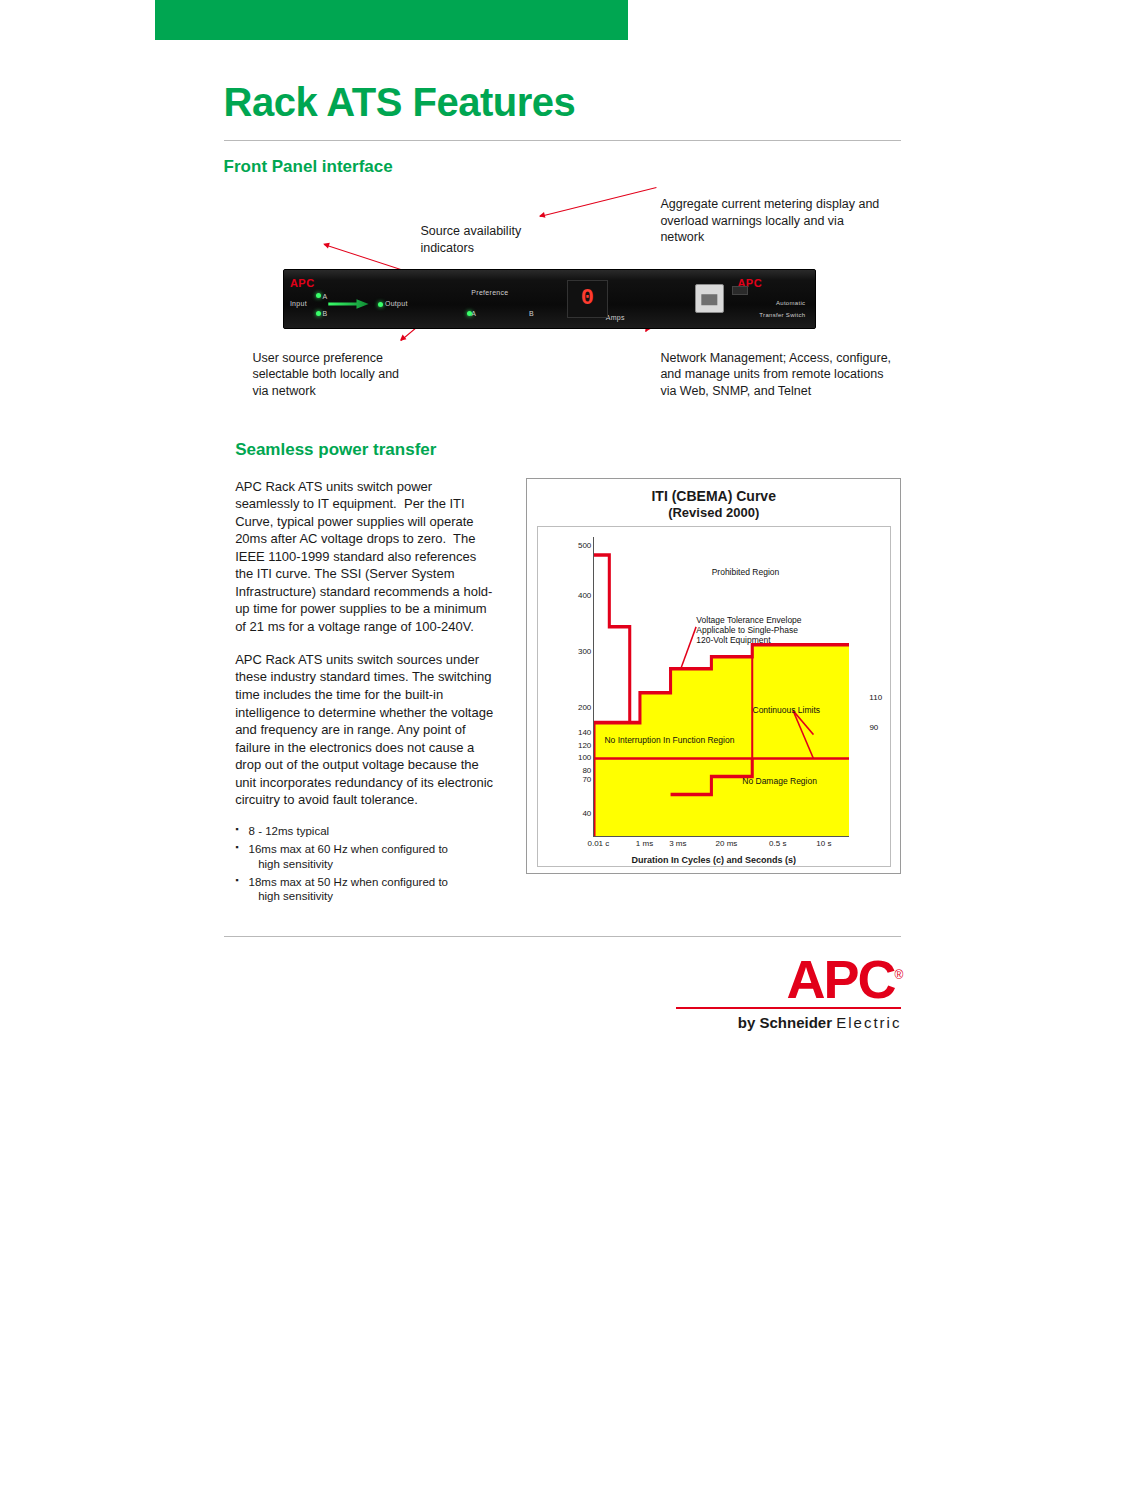Rack ATS Features
Front Panel interface
Source availability indicators
Aggregate current metering display and overload warnings locally and via network
User source preference selectable both locally and via network
Network Management; Access, configure, and manage units from remote locations via Web, SNMP, and Telnet
APC
APC
Input
A
B
Output
Preference
A
B
Amps
Automatic
Transfer Switch
0
Seamless power transfer
APC Rack ATS units switch power seamlessly to IT equipment. Per the ITI Curve, typical power supplies will operate 20ms after AC voltage drops to zero. The IEEE 1100-1999 standard also references the ITI curve. The SSI (Server System Infrastructure) standard recommends a hold-up time for power supplies to be a minimum of 21 ms for a voltage range of 100-240V.
APC Rack ATS units switch sources under these industry standard times. The switching time includes the time for the built-in intelligence to determine whether the voltage and frequency are in range. Any point of failure in the electronics does not cause a drop out of the output voltage because the unit incorporates redundancy of its electronic circuitry to avoid fault tolerance.
8 - 12ms typical
16ms max at 60 Hz when configured to high sensitivity
18ms max at 50 Hz when configured to high sensitivity
ITI (CBEMA) Curve(Revised 2000)
Percent of Nominal Voltage (RMS or Peak Equivalent)
500
400
300
200
140
120
100
80
70
40
Prohibited Region
Voltage Tolerance Envelope
Applicable to Single-Phase
120-Volt Equipment
Continuous Limits
No Interruption In Function Region
No Damage Region
110
90
0.01 c
1 ms
3 ms
20 ms
0.5 s
10 s
Duration In Cycles (c) and Seconds (s)
APC®
by Schneider Electric